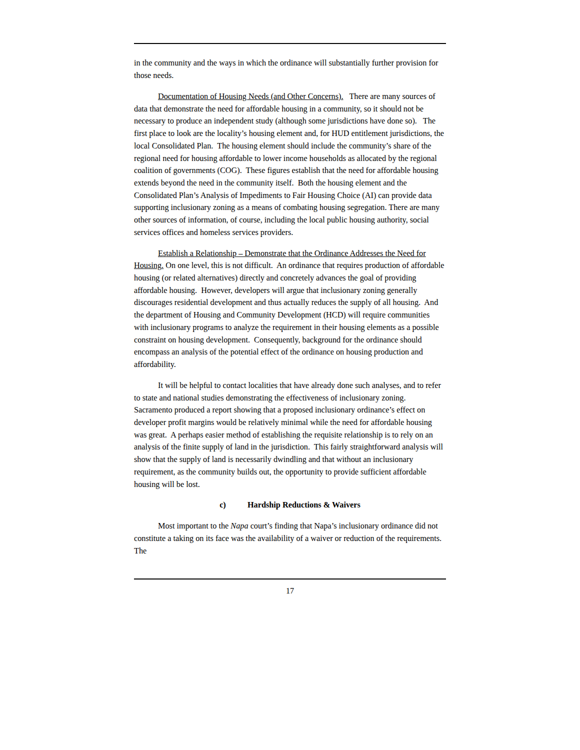in the community and the ways in which the ordinance will substantially further provision for those needs.
Documentation of Housing Needs (and Other Concerns). There are many sources of data that demonstrate the need for affordable housing in a community, so it should not be necessary to produce an independent study (although some jurisdictions have done so). The first place to look are the locality’s housing element and, for HUD entitlement jurisdictions, the local Consolidated Plan. The housing element should include the community’s share of the regional need for housing affordable to lower income households as allocated by the regional coalition of governments (COG). These figures establish that the need for affordable housing extends beyond the need in the community itself. Both the housing element and the Consolidated Plan’s Analysis of Impediments to Fair Housing Choice (AI) can provide data supporting inclusionary zoning as a means of combating housing segregation. There are many other sources of information, of course, including the local public housing authority, social services offices and homeless services providers.
Establish a Relationship – Demonstrate that the Ordinance Addresses the Need for Housing. On one level, this is not difficult. An ordinance that requires production of affordable housing (or related alternatives) directly and concretely advances the goal of providing affordable housing. However, developers will argue that inclusionary zoning generally discourages residential development and thus actually reduces the supply of all housing. And the department of Housing and Community Development (HCD) will require communities with inclusionary programs to analyze the requirement in their housing elements as a possible constraint on housing development. Consequently, background for the ordinance should encompass an analysis of the potential effect of the ordinance on housing production and affordability.
It will be helpful to contact localities that have already done such analyses, and to refer to state and national studies demonstrating the effectiveness of inclusionary zoning. Sacramento produced a report showing that a proposed inclusionary ordinance’s effect on developer profit margins would be relatively minimal while the need for affordable housing was great. A perhaps easier method of establishing the requisite relationship is to rely on an analysis of the finite supply of land in the jurisdiction. This fairly straightforward analysis will show that the supply of land is necessarily dwindling and that without an inclusionary requirement, as the community builds out, the opportunity to provide sufficient affordable housing will be lost.
c) Hardship Reductions & Waivers
Most important to the Napa court’s finding that Napa’s inclusionary ordinance did not constitute a taking on its face was the availability of a waiver or reduction of the requirements. The
17